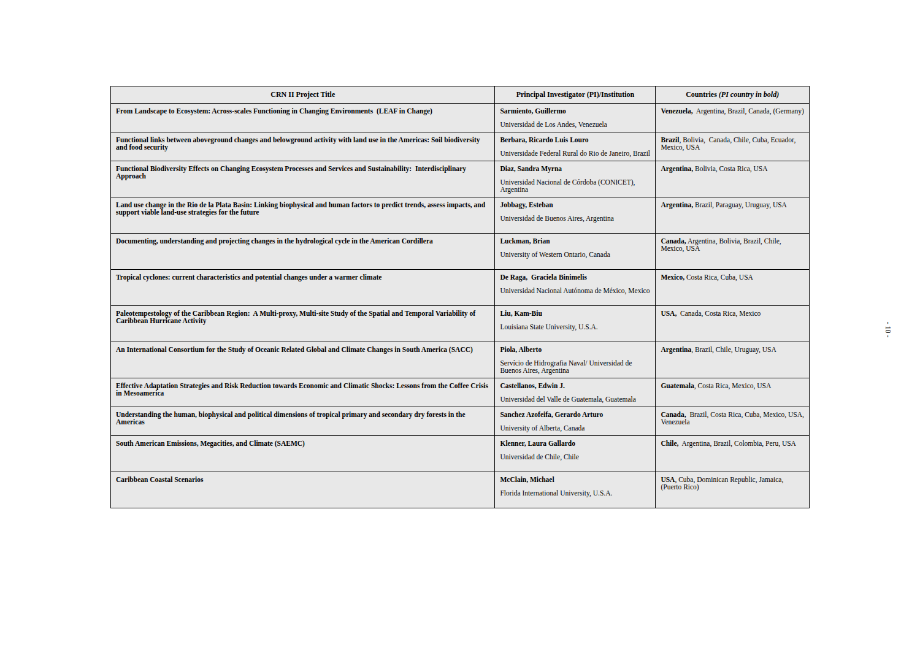| CRN II Project Title | Principal Investigator (PI)/Institution | Countries (PI country in bold) |
| --- | --- | --- |
| From Landscape to Ecosystem: Across-scales Functioning in Changing Environments (LEAF in Change) | Sarmiento, Guillermo Universidad de Los Andes, Venezuela | Venezuela, Argentina, Brazil, Canada, (Germany) |
| Functional links between aboveground changes and belowground activity with land use in the Americas: Soil biodiversity and food security | Berbara, Ricardo Luis Louro Universidade Federal Rural do Rio de Janeiro, Brazil | Brazil , Bolivia, Canada, Chile, Cuba, Ecuador, Mexico, USA |
| Functional Biodiversity Effects on Changing Ecosystem Processes and Services and Sustainability: Interdisciplinary Approach | Diaz, Sandra Myrna Universidad Nacional de Córdoba (CONICET), Argentina | Argentina, Bolivia, Costa Rica, USA |
| Land use change in the Rio de la Plata Basin: Linking biophysical and human factors to predict trends, assess impacts, and support viable land-use strategies for the future | Jobbagy, Esteban Universidad de Buenos Aires, Argentina | Argentina, Brazil, Paraguay, Uruguay, USA |
| Documenting, understanding and projecting changes in the hydrological cycle in the American Cordillera | Luckman, Brian University of Western Ontario, Canada | Canada, Argentina, Bolivia, Brazil, Chile, Mexico, USA |
| Tropical cyclones: current characteristics and potential changes under a warmer climate | De Raga, Graciela Binimelis Universidad Nacional Autónoma de México, Mexico | Mexico, Costa Rica, Cuba, USA |
| Paleotempestology of the Caribbean Region: A Multi-proxy, Multi-site Study of the Spatial and Temporal Variability of Caribbean Hurricane Activity | Liu, Kam-Biu Louisiana State University, U.S.A. | USA, Canada, Costa Rica, Mexico |
| An International Consortium for the Study of Oceanic Related Global and Climate Changes in South America (SACC) | Piola, Alberto Servício de Hidrografia Naval/ Universidad de Buenos Aires, Argentina | Argentina , Brazil, Chile, Uruguay, USA |
| Effective Adaptation Strategies and Risk Reduction towards Economic and Climatic Shocks: Lessons from the Coffee Crisis in Mesoamerica | Castellanos, Edwin J. Universidad del Valle de Guatemala, Guatemala | Guatemala , Costa Rica, Mexico, USA |
| Understanding the human, biophysical and political dimensions of tropical primary and secondary dry forests in the Americas | Sanchez Azofeifa, Gerardo Arturo University of Alberta, Canada | Canada, Brazil, Costa Rica, Cuba, Mexico, USA, Venezuela |
| South American Emissions, Megacities, and Climate (SAEMC) | Klenner, Laura Gallardo Universidad de Chile, Chile | Chile, Argentina, Brazil, Colombia, Peru, USA |
| Caribbean Coastal Scenarios | McClain, Michael Florida International University, U.S.A. | USA , Cuba, Dominican Republic, Jamaica, (Puerto Rico) |
- 10 -